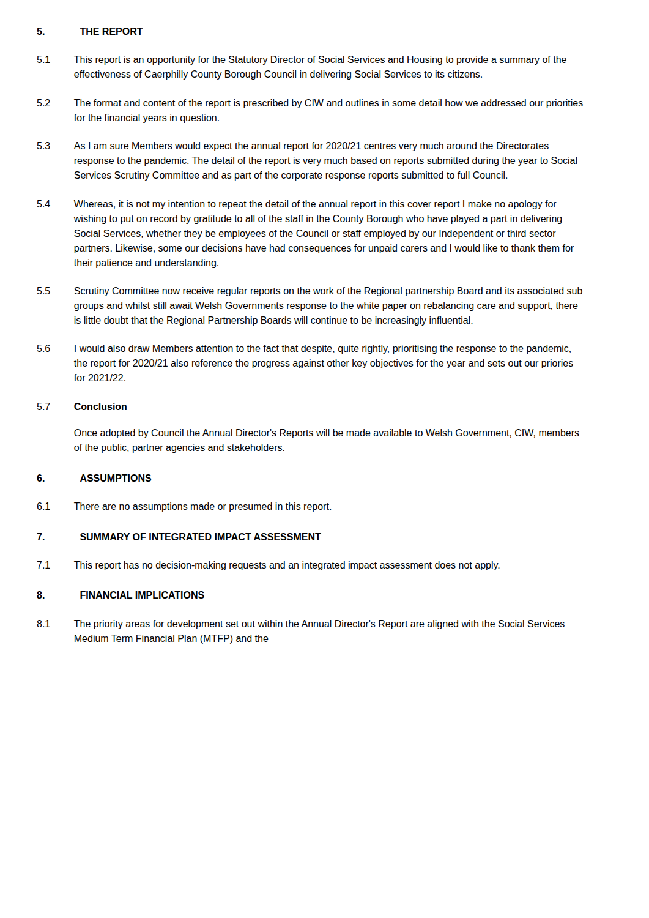5. THE REPORT
5.1
This report is an opportunity for the Statutory Director of Social Services and Housing to provide a summary of the effectiveness of Caerphilly County Borough Council in delivering Social Services to its citizens.
5.2
The format and content of the report is prescribed by CIW and outlines in some detail how we addressed our priorities for the financial years in question.
5.3
As I am sure Members would expect the annual report for 2020/21 centres very much around the Directorates response to the pandemic. The detail of the report is very much based on reports submitted during the year to Social Services Scrutiny Committee and as part of the corporate response reports submitted to full Council.
5.4
Whereas, it is not my intention to repeat the detail of the annual report in this cover report I make no apology for wishing to put on record by gratitude to all of the staff in the County Borough who have played a part in delivering Social Services, whether they be employees of the Council or staff employed by our Independent or third sector partners. Likewise, some our decisions have had consequences for unpaid carers and I would like to thank them for their patience and understanding.
5.5
Scrutiny Committee now receive regular reports on the work of the Regional partnership Board and its associated sub groups and whilst still await Welsh Governments response to the white paper on rebalancing care and support, there is little doubt that the Regional Partnership Boards will continue to be increasingly influential.
5.6
I would also draw Members attention to the fact that despite, quite rightly, prioritising the response to the pandemic, the report for 2020/21 also reference the progress against other key objectives for the year and sets out our priories for 2021/22.
5.7
Conclusion
Once adopted by Council the Annual Director's Reports will be made available to Welsh Government, CIW, members of the public, partner agencies and stakeholders.
6. ASSUMPTIONS
6.1
There are no assumptions made or presumed in this report.
7. SUMMARY OF INTEGRATED IMPACT ASSESSMENT
7.1
This report has no decision-making requests and an integrated impact assessment does not apply.
8. FINANCIAL IMPLICATIONS
8.1
The priority areas for development set out within the Annual Director's Report are aligned with the Social Services Medium Term Financial Plan (MTFP) and the